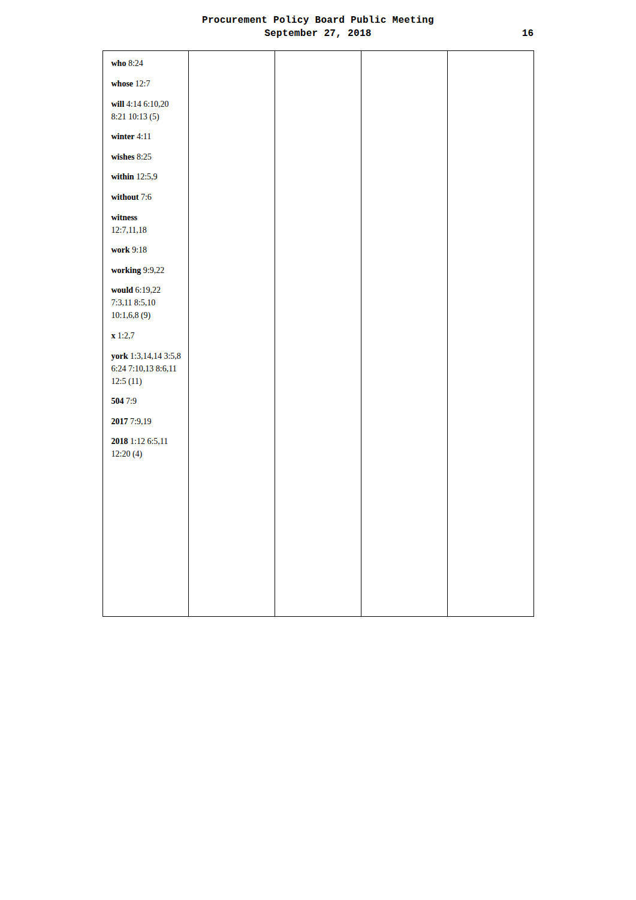Procurement Policy Board Public Meeting September 27, 201816
| who 8:24 whose 12:7 will 4:14 6:10,20 8:21 10:13 (5) winter 4:11 wishes 8:25 within 12:5,9 without 7:6 witness 12:7,11,18 work 9:18 working 9:9,22 would 6:19,22 7:3,11 8:5,10 10:1,6,8 (9) x 1:2,7 york 1:3,14,14 3:5,8 6:24 7:10,13 8:6,11 12:5 (11) 504 7:9 2017 7:9,19 2018 1:12 6:5,11 12:20 (4) | | | | |